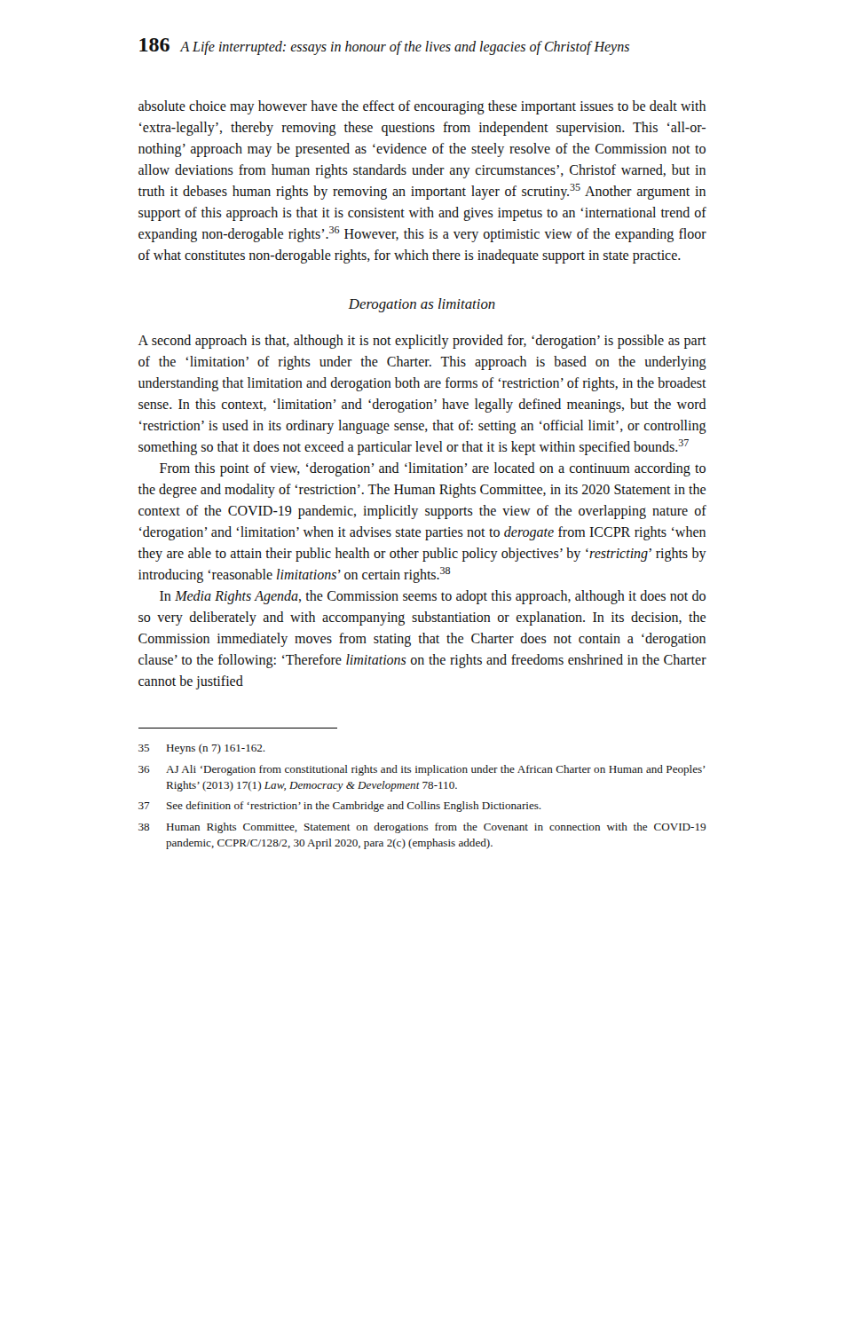186 A Life interrupted: essays in honour of the lives and legacies of Christof Heyns
absolute choice may however have the effect of encouraging these important issues to be dealt with ‘extra-legally’, thereby removing these questions from independent supervision. This ‘all-or-nothing’ approach may be presented as ‘evidence of the steely resolve of the Commission not to allow deviations from human rights standards under any circumstances’, Christof warned, but in truth it debases human rights by removing an important layer of scrutiny.35 Another argument in support of this approach is that it is consistent with and gives impetus to an ‘international trend of expanding non-derogable rights’.36 However, this is a very optimistic view of the expanding floor of what constitutes non-derogable rights, for which there is inadequate support in state practice.
Derogation as limitation
A second approach is that, although it is not explicitly provided for, ‘derogation’ is possible as part of the ‘limitation’ of rights under the Charter. This approach is based on the underlying understanding that limitation and derogation both are forms of ‘restriction’ of rights, in the broadest sense. In this context, ‘limitation’ and ‘derogation’ have legally defined meanings, but the word ‘restriction’ is used in its ordinary language sense, that of: setting an ‘official limit’, or controlling something so that it does not exceed a particular level or that it is kept within specified bounds.37
From this point of view, ‘derogation’ and ‘limitation’ are located on a continuum according to the degree and modality of ‘restriction’. The Human Rights Committee, in its 2020 Statement in the context of the COVID-19 pandemic, implicitly supports the view of the overlapping nature of ‘derogation’ and ‘limitation’ when it advises state parties not to derogate from ICCPR rights ‘when they are able to attain their public health or other public policy objectives’ by ‘restricting’ rights by introducing ‘reasonable limitations’ on certain rights.38
In Media Rights Agenda, the Commission seems to adopt this approach, although it does not do so very deliberately and with accompanying substantiation or explanation. In its decision, the Commission immediately moves from stating that the Charter does not contain a ‘derogation clause’ to the following: ‘Therefore limitations on the rights and freedoms enshrined in the Charter cannot be justified
Heyns (n 7) 161-162.
AJ Ali ‘Derogation from constitutional rights and its implication under the African Charter on Human and Peoples’ Rights’ (2013) 17(1) Law, Democracy & Development 78-110.
See definition of ‘restriction’ in the Cambridge and Collins English Dictionaries.
Human Rights Committee, Statement on derogations from the Covenant in connection with the COVID-19 pandemic, CCPR/C/128/2, 30 April 2020, para 2(c) (emphasis added).